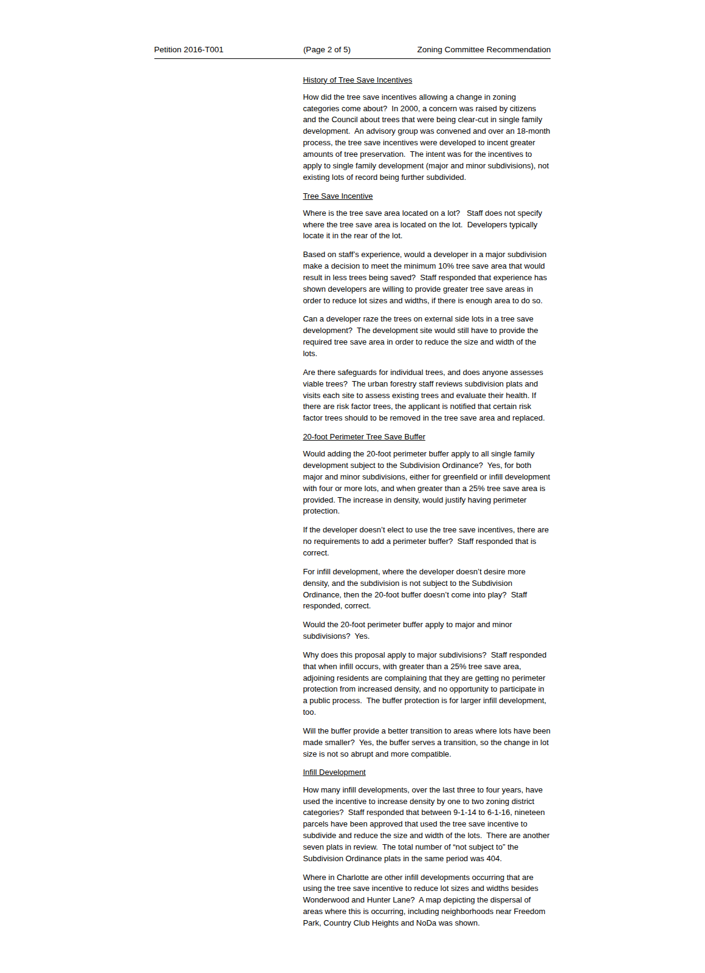Petition 2016-T001
(Page 2 of 5)
Zoning Committee Recommendation
History of Tree Save Incentives
How did the tree save incentives allowing a change in zoning categories come about? In 2000, a concern was raised by citizens and the Council about trees that were being clear-cut in single family development. An advisory group was convened and over an 18-month process, the tree save incentives were developed to incent greater amounts of tree preservation. The intent was for the incentives to apply to single family development (major and minor subdivisions), not existing lots of record being further subdivided.
Tree Save Incentive
Where is the tree save area located on a lot? Staff does not specify where the tree save area is located on the lot. Developers typically locate it in the rear of the lot.
Based on staff’s experience, would a developer in a major subdivision make a decision to meet the minimum 10% tree save area that would result in less trees being saved? Staff responded that experience has shown developers are willing to provide greater tree save areas in order to reduce lot sizes and widths, if there is enough area to do so.
Can a developer raze the trees on external side lots in a tree save development? The development site would still have to provide the required tree save area in order to reduce the size and width of the lots.
Are there safeguards for individual trees, and does anyone assesses viable trees? The urban forestry staff reviews subdivision plats and visits each site to assess existing trees and evaluate their health. If there are risk factor trees, the applicant is notified that certain risk factor trees should to be removed in the tree save area and replaced.
20-foot Perimeter Tree Save Buffer
Would adding the 20-foot perimeter buffer apply to all single family development subject to the Subdivision Ordinance? Yes, for both major and minor subdivisions, either for greenfield or infill development with four or more lots, and when greater than a 25% tree save area is provided. The increase in density, would justify having perimeter protection.
If the developer doesn’t elect to use the tree save incentives, there are no requirements to add a perimeter buffer? Staff responded that is correct.
For infill development, where the developer doesn’t desire more density, and the subdivision is not subject to the Subdivision Ordinance, then the 20-foot buffer doesn’t come into play? Staff responded, correct.
Would the 20-foot perimeter buffer apply to major and minor subdivisions? Yes.
Why does this proposal apply to major subdivisions? Staff responded that when infill occurs, with greater than a 25% tree save area, adjoining residents are complaining that they are getting no perimeter protection from increased density, and no opportunity to participate in a public process. The buffer protection is for larger infill development, too.
Will the buffer provide a better transition to areas where lots have been made smaller? Yes, the buffer serves a transition, so the change in lot size is not so abrupt and more compatible.
Infill Development
How many infill developments, over the last three to four years, have used the incentive to increase density by one to two zoning district categories? Staff responded that between 9-1-14 to 6-1-16, nineteen parcels have been approved that used the tree save incentive to subdivide and reduce the size and width of the lots. There are another seven plats in review. The total number of “not subject to” the Subdivision Ordinance plats in the same period was 404.
Where in Charlotte are other infill developments occurring that are using the tree save incentive to reduce lot sizes and widths besides Wonderwood and Hunter Lane? A map depicting the dispersal of areas where this is occurring, including neighborhoods near Freedom Park, Country Club Heights and NoDa was shown.